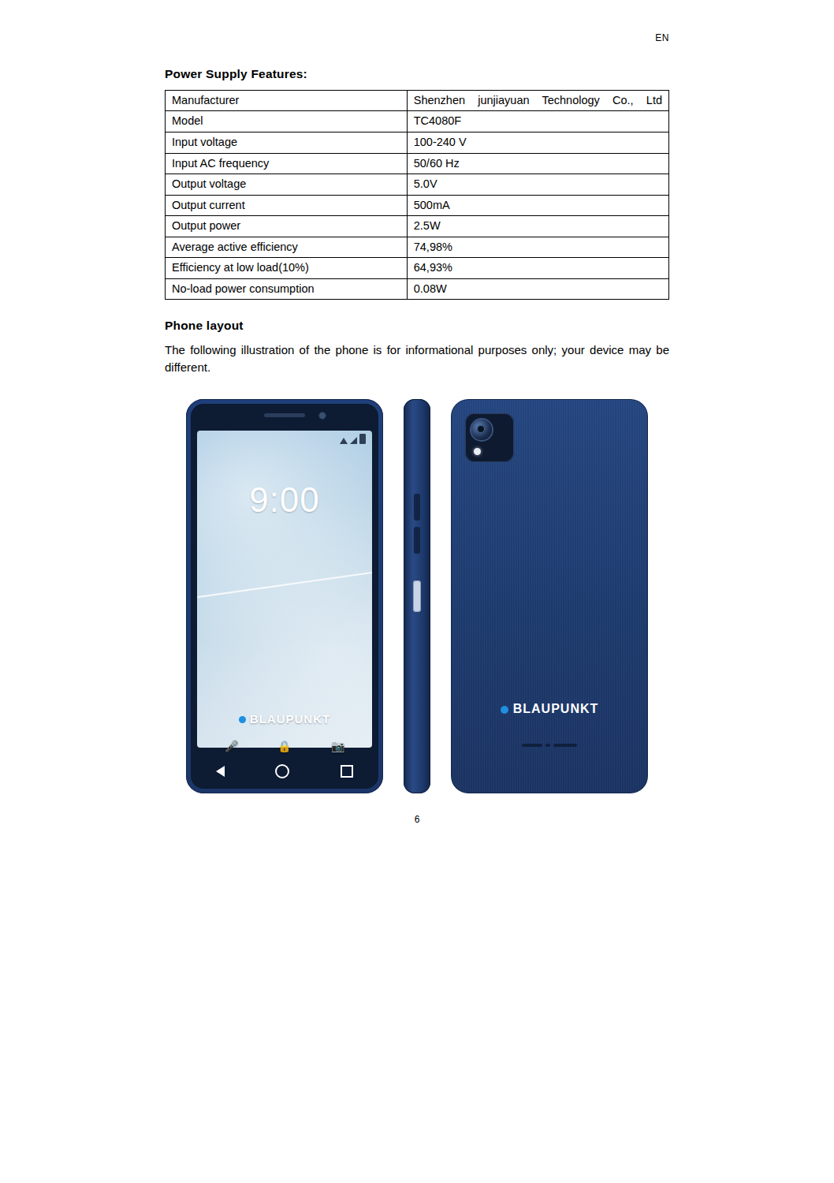EN
Power Supply Features:
| Manufacturer | Shenzhen junjiayuan Technology Co., Ltd |
| Model | TC4080F |
| Input voltage | 100-240 V |
| Input AC frequency | 50/60 Hz |
| Output voltage | 5.0V |
| Output current | 500mA |
| Output power | 2.5W |
| Average active efficiency | 74,98% |
| Efficiency at low load(10%) | 64,93% |
| No-load power consumption | 0.08W |
Phone layout
The following illustration of the phone is for informational purposes only; your device may be different.
9:00
BLAUPUNKT
🎤 🔒 📷
BLAUPUNKT
6